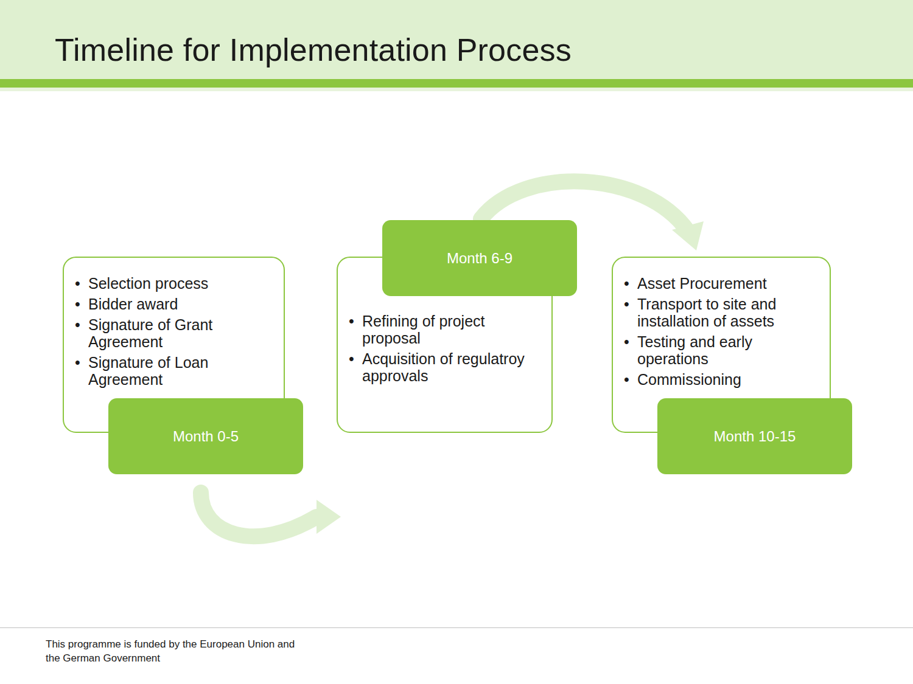Timeline for Implementation Process
Selection process
Bidder award
Signature of Grant Agreement
Signature of Loan Agreement
Month 0-5
Refining of project proposal
Acquisition of regulatroy approvals
Month 6-9
Asset Procurement
Transport to site and installation of assets
Testing and early operations
Commissioning
Month 10-15
This programme is funded by the European Union and
the German Government